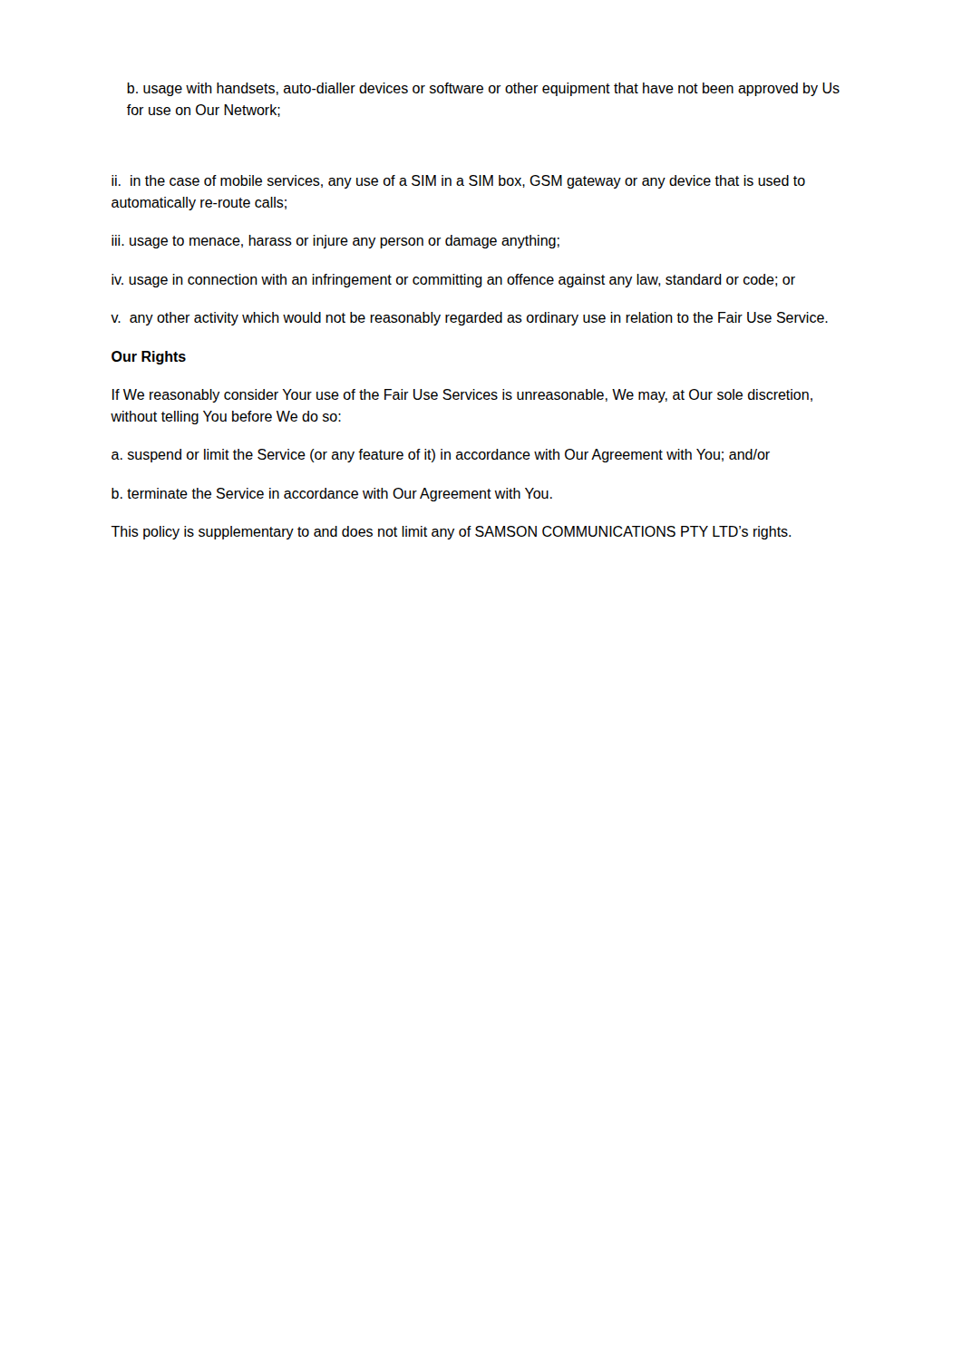b. usage with handsets, auto-dialler devices or software or other equipment that have not been approved by Us for use on Our Network;
ii. in the case of mobile services, any use of a SIM in a SIM box, GSM gateway or any device that is used to automatically re-route calls;
iii. usage to menace, harass or injure any person or damage anything;
iv. usage in connection with an infringement or committing an offence against any law, standard or code; or
v. any other activity which would not be reasonably regarded as ordinary use in relation to the Fair Use Service.
Our Rights
If We reasonably consider Your use of the Fair Use Services is unreasonable, We may, at Our sole discretion, without telling You before We do so:
a. suspend or limit the Service (or any feature of it) in accordance with Our Agreement with You; and/or
b. terminate the Service in accordance with Our Agreement with You.
This policy is supplementary to and does not limit any of SAMSON COMMUNICATIONS PTY LTD’s rights.